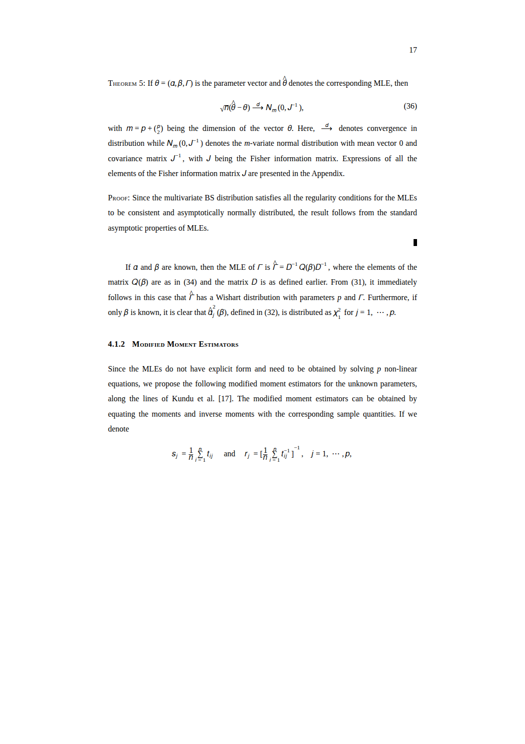17
Theorem 5: If θ = ( α , β , Γ ) is the parameter vector and θ^ denotes the corresponding MLE, then
n ( θ^ − θ ) ⟶ d Nm ( 0 , J−1 ) , (36)
with m=p+ ( p2 ) being the dimension of the vector θ. Here, ⟶d denotes convergence in distribution while Nm ( 0 , J−1 ) denotes the m-variate normal distribution with mean vector 0 and covariance matrix J−1 , with J being the Fisher information matrix. Expressions of all the elements of the Fisher information matrix J are presented in the Appendix.
Proof: Since the multivariate BS distribution satisfies all the regularity conditions for the MLEs to be consistent and asymptotically normally distributed, the result follows from the standard asymptotic properties of MLEs.
If α and β are known, then the MLE of Γ is Γ^ = D−1 Q (β) D−1 , where the elements of the matrix Q(β) are as in (34) and the matrix D is as defined earlier. From (31), it immediately follows in this case that Γ^ has a Wishart distribution with parameters p and Γ. Furthermore, if only β is known, it is clear that α^ j2 (β) , defined in (32), is distributed as χ12 for j=1,⋯,p .
4.1.2 Modified Moment Estimators
Since the MLEs do not have explicit form and need to be obtained by solving p non-linear equations, we propose the following modified moment estimators for the unknown parameters, along the lines of Kundu et al. [17]. The modified moment estimators can be obtained by equating the moments and inverse moments with the corresponding sample quantities. If we denote
sj = 1n ∑ i=1 n tij and rj = [ 1n ∑ i=1 n tij−1 ] −1 , j=1,⋯,p,